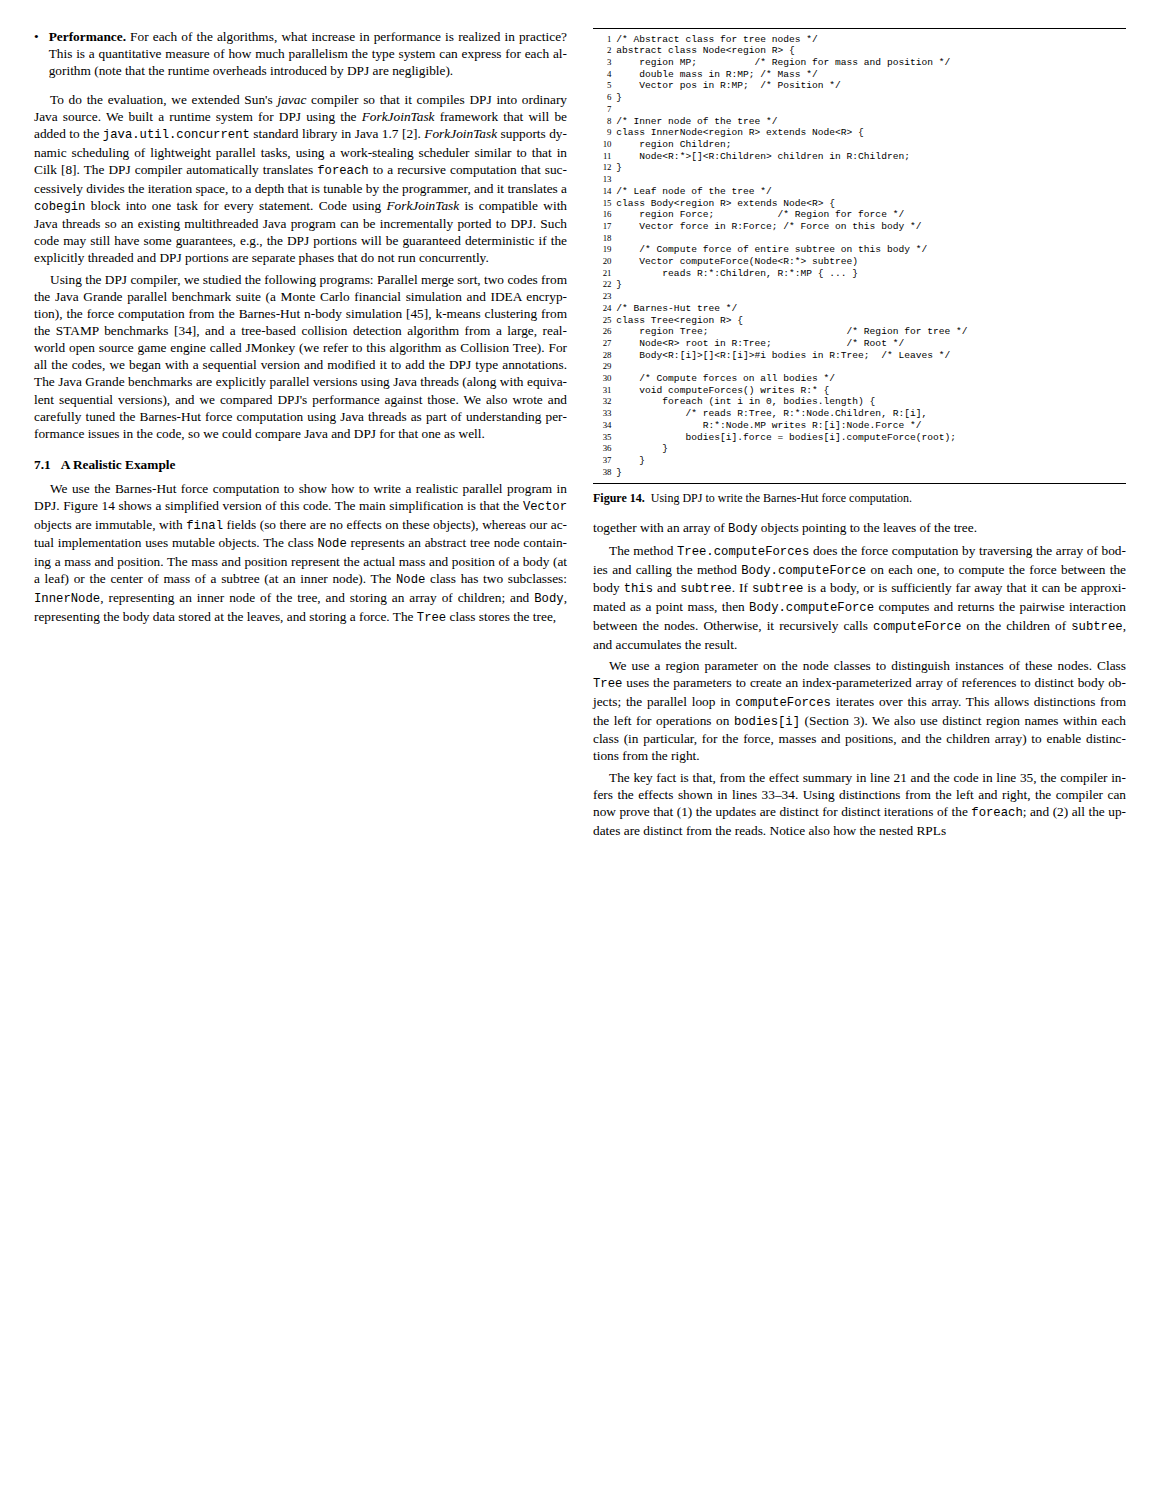Performance. For each of the algorithms, what increase in performance is realized in practice? This is a quantitative measure of how much parallelism the type system can express for each algorithm (note that the runtime overheads introduced by DPJ are negligible).
To do the evaluation, we extended Sun's javac compiler so that it compiles DPJ into ordinary Java source. We built a runtime system for DPJ using the ForkJoinTask framework that will be added to the java.util.concurrent standard library in Java 1.7 [2]. ForkJoinTask supports dynamic scheduling of lightweight parallel tasks, using a work-stealing scheduler similar to that in Cilk [8]. The DPJ compiler automatically translates foreach to a recursive computation that successively divides the iteration space, to a depth that is tunable by the programmer, and it translates a cobegin block into one task for every statement. Code using ForkJoinTask is compatible with Java threads so an existing multithreaded Java program can be incrementally ported to DPJ. Such code may still have some guarantees, e.g., the DPJ portions will be guaranteed deterministic if the explicitly threaded and DPJ portions are separate phases that do not run concurrently.
Using the DPJ compiler, we studied the following programs: Parallel merge sort, two codes from the Java Grande parallel benchmark suite (a Monte Carlo financial simulation and IDEA encryption), the force computation from the Barnes-Hut n-body simulation [45], k-means clustering from the STAMP benchmarks [34], and a tree-based collision detection algorithm from a large, real-world open source game engine called JMonkey (we refer to this algorithm as Collision Tree). For all the codes, we began with a sequential version and modified it to add the DPJ type annotations. The Java Grande benchmarks are explicitly parallel versions using Java threads (along with equivalent sequential versions), and we compared DPJ's performance against those. We also wrote and carefully tuned the Barnes-Hut force computation using Java threads as part of understanding performance issues in the code, so we could compare Java and DPJ for that one as well.
7.1 A Realistic Example
We use the Barnes-Hut force computation to show how to write a realistic parallel program in DPJ. Figure 14 shows a simplified version of this code. The main simplification is that the Vector objects are immutable, with final fields (so there are no effects on these objects), whereas our actual implementation uses mutable objects. The class Node represents an abstract tree node containing a mass and position. The mass and position represent the actual mass and position of a body (at a leaf) or the center of mass of a subtree (at an inner node). The Node class has two subclasses: InnerNode, representing an inner node of the tree, and storing an array of children; and Body, representing the body data stored at the leaves, and storing a force. The Tree class stores the tree,
| 1 | /* Abstract class for tree nodes */ |
| 2 | abstract class Node<region R> { |
| 3 | region MP; /* Region for mass and position */ |
| 4 | double mass in R:MP; /* Mass */ |
| 5 | Vector pos in R:MP; /* Position */ |
| 6 | } |
| 7 | |
| 8 | /* Inner node of the tree */ |
| 9 | class InnerNode<region R> extends Node<R> { |
| 10 | region Children; |
| 11 | Node<R:*>[]<R:Children> children in R:Children; |
| 12 | } |
| 13 | |
| 14 | /* Leaf node of the tree */ |
| 15 | class Body<region R> extends Node<R> { |
| 16 | region Force; /* Region for force */ |
| 17 | Vector force in R:Force; /* Force on this body */ |
| 18 | |
| 19 | /* Compute force of entire subtree on this body */ |
| 20 | Vector computeForce(Node<R:*> subtree) |
| 21 | reads R:*:Children, R:*:MP { ... } |
| 22 | } |
| 23 | |
| 24 | /* Barnes-Hut tree */ |
| 25 | class Tree<region R> { |
| 26 | region Tree; /* Region for tree */ |
| 27 | Node<R> root in R:Tree; /* Root */ |
| 28 | Body<R:[i]>[]<R:[i]>#i bodies in R:Tree; /* Leaves */ |
| 29 | |
| 30 | /* Compute forces on all bodies */ |
| 31 | void computeForces() writes R:* { |
| 32 | foreach (int i in 0, bodies.length) { |
| 33 | /* reads R:Tree, R:*:Node.Children, R:[i], |
| 34 | R:*:Node.MP writes R:[i]:Node.Force */ |
| 35 | bodies[i].force = bodies[i].computeForce(root); |
| 36 | } |
| 37 | } |
| 38 | } |
Figure 14. Using DPJ to write the Barnes-Hut force computation.
together with an array of Body objects pointing to the leaves of the tree.
The method Tree.computeForces does the force computation by traversing the array of bodies and calling the method Body.computeForce on each one, to compute the force between the body this and subtree. If subtree is a body, or is sufficiently far away that it can be approximated as a point mass, then Body.computeForce computes and returns the pairwise interaction between the nodes. Otherwise, it recursively calls computeForce on the children of subtree, and accumulates the result.
We use a region parameter on the node classes to distinguish instances of these nodes. Class Tree uses the parameters to create an index-parameterized array of references to distinct body objects; the parallel loop in computeForces iterates over this array. This allows distinctions from the left for operations on bodies[i] (Section 3). We also use distinct region names within each class (in particular, for the force, masses and positions, and the children array) to enable distinctions from the right.
The key fact is that, from the effect summary in line 21 and the code in line 35, the compiler infers the effects shown in lines 33–34. Using distinctions from the left and right, the compiler can now prove that (1) the updates are distinct for distinct iterations of the foreach; and (2) all the updates are distinct from the reads. Notice also how the nested RPLs